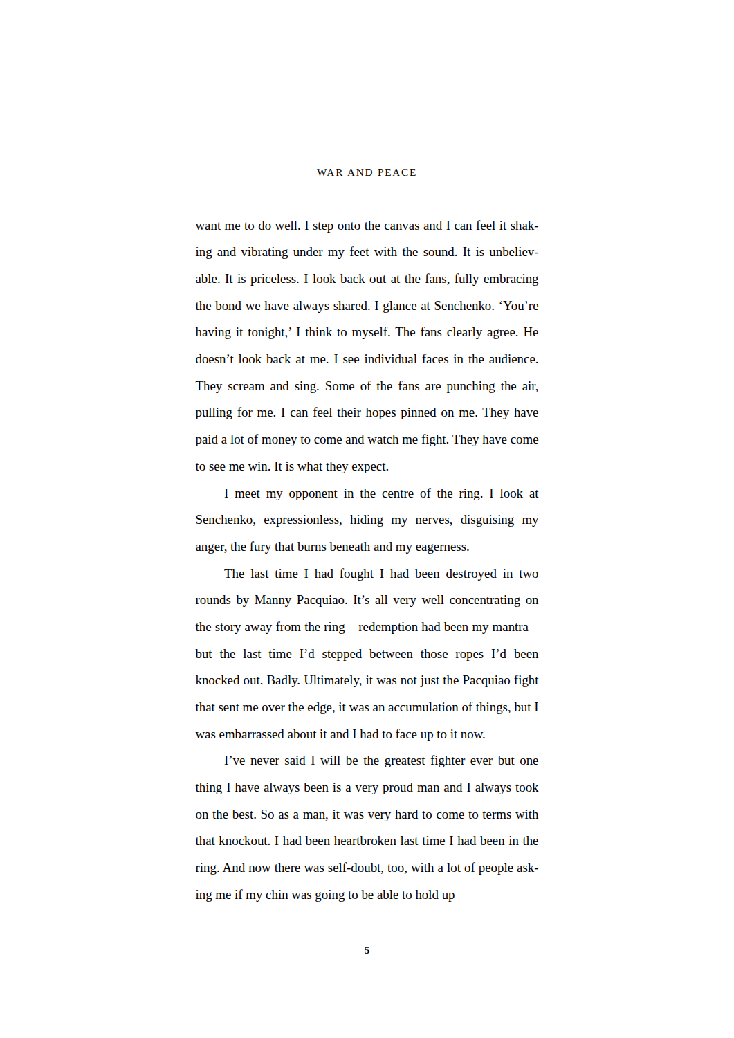War and Peace
want me to do well. I step onto the canvas and I can feel it shaking and vibrating under my feet with the sound. It is unbelievable. It is priceless. I look back out at the fans, fully embracing the bond we have always shared. I glance at Senchenko. ‘You’re having it tonight,’ I think to myself. The fans clearly agree. He doesn’t look back at me. I see individual faces in the audience. They scream and sing. Some of the fans are punching the air, pulling for me. I can feel their hopes pinned on me. They have paid a lot of money to come and watch me fight. They have come to see me win. It is what they expect.
I meet my opponent in the centre of the ring. I look at Senchenko, expressionless, hiding my nerves, disguising my anger, the fury that burns beneath and my eagerness.
The last time I had fought I had been destroyed in two rounds by Manny Pacquiao. It’s all very well concentrating on the story away from the ring – redemption had been my mantra – but the last time I’d stepped between those ropes I’d been knocked out. Badly. Ultimately, it was not just the Pacquiao fight that sent me over the edge, it was an accumulation of things, but I was embarrassed about it and I had to face up to it now.
I’ve never said I will be the greatest fighter ever but one thing I have always been is a very proud man and I always took on the best. So as a man, it was very hard to come to terms with that knockout. I had been heartbroken last time I had been in the ring. And now there was self-doubt, too, with a lot of people asking me if my chin was going to be able to hold up
5